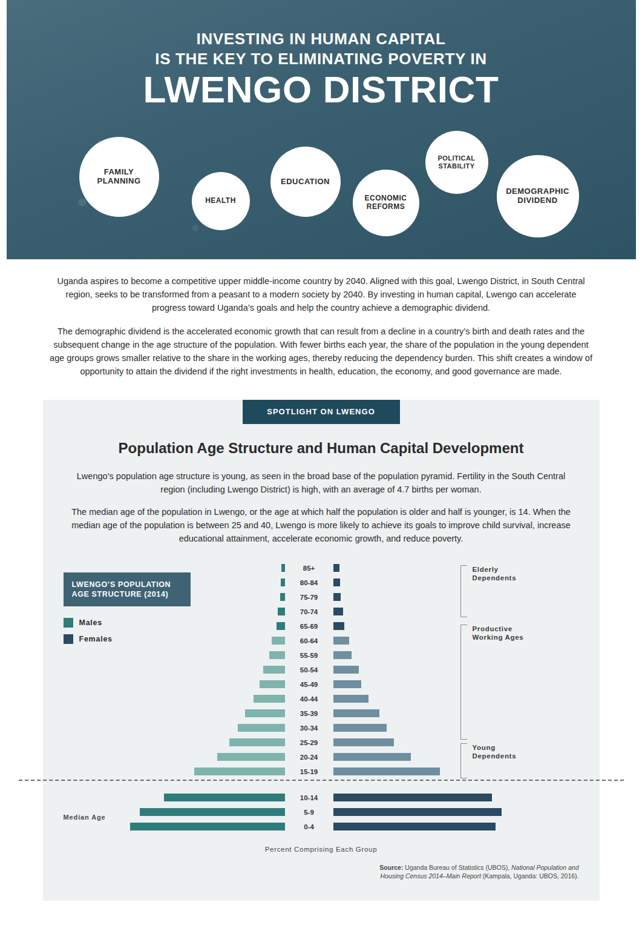Investing in Human Capital Is the Key to Eliminating Poverty in Lwengo District
Family
Planning
Health
Education
Economic
Reforms
Political
Stability
Demographic
Dividend
Uganda aspires to become a competitive upper middle-income country by 2040. Aligned with this goal, Lwengo District, in South Central region, seeks to be transformed from a peasant to a modern society by 2040. By investing in human capital, Lwengo can accelerate progress toward Uganda’s goals and help the country achieve a demographic dividend.
The demographic dividend is the accelerated economic growth that can result from a decline in a country’s birth and death rates and the subsequent change in the age structure of the population. With fewer births each year, the share of the population in the young dependent age groups grows smaller relative to the share in the working ages, thereby reducing the dependency burden. This shift creates a window of opportunity to attain the dividend if the right investments in health, education, the economy, and good governance are made.
Spotlight on Lwengo
Population Age Structure and Human Capital Development
Lwengo’s population age structure is young, as seen in the broad base of the population pyramid. Fertility in the South Central region (including Lwengo District) is high, with an average of 4.7 births per woman.
The median age of the population in Lwengo, or the age at which half the population is older and half is younger, is 14. When the median age of the population is between 25 and 40, Lwengo is more likely to achieve its goals to improve child survival, increase educational attainment, accelerate economic growth, and reduce poverty.
Lwengo’s Population
Age Structure (2014)
Males
Females
Median Age
Elderly
Dependents
Productive
Working Ages
Young
Dependents
| | 85+ | |
| | 80-84 | |
| | 75-79 | |
| | 70-74 | |
| | 65-69 | |
| | 60-64 | |
| | 55-59 | |
| | 50-54 | |
| | 45-49 | |
| | 40-44 | |
| | 35-39 | |
| | 30-34 | |
| | 25-29 | |
| | 20-24 | |
| | 15-19 | |
| | 10-14 | |
| | 5-9 | |
| | 0-4 | |
Percent Comprising Each Group
Source: Uganda Bureau of Statistics (UBOS), National Population and
Housing Census 2014–Main Report (Kampala, Uganda: UBOS, 2016).